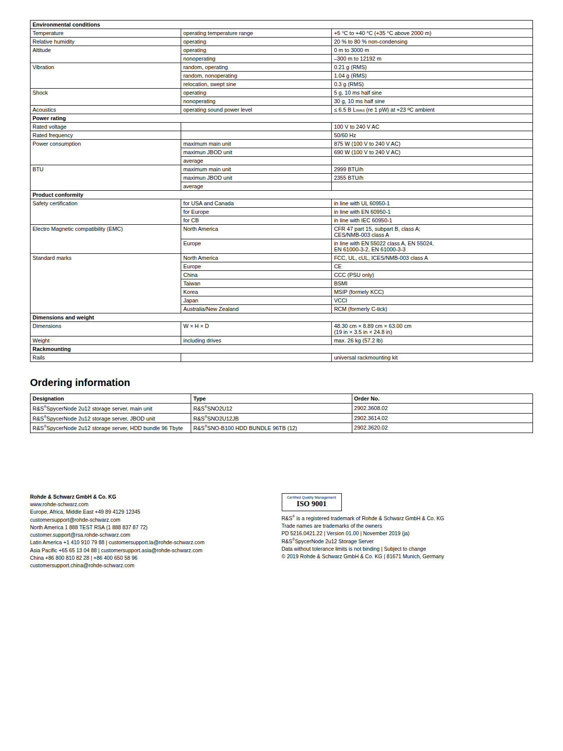| Environmental conditions |
| Temperature | operating temperature range | +5 °C to +40 °C (+35 °C above 2000 m) |
| Relative humidity | operating | 20 % to 80 % non-condensing |
| Altitude | operating | 0 m to 3000 m |
| nonoperating | –300 m to 12192 m |
| Vibration | random, operating | 0.21 g (RMS) |
| random, nonoperating | 1.04 g (RMS) |
| relocation, swept sine | 0.3 g (RMS) |
| Shock | operating | 5 g, 10 ms half sine |
| nonoperating | 30 g, 10 ms half sine |
| Acoustics | operating sound power level | ≤ 6.5 B L WAd (re 1 pW) at +23 ºC ambient |
| Power rating |
| Rated voltage | | 100 V to 240 V AC |
| Rated frequency | | 50/60 Hz |
| Power consumption | maximum main unit | 875 W (100 V to 240 V AC) |
| maximun JBOD unit | 690 W (100 V to 240 V AC) |
| average | |
| BTU | maximum main unit | 2999 BTU/h |
| maximun JBOD unit | 2355 BTU/h |
| average | |
| Product conformity |
| Safety certification | for USA and Canada | in line with UL 60950-1 |
| for Europe | in line with EN 60950-1 |
| for CB | in line with IEC 60950-1 |
| Electro Magnetic compatibility (EMC) | North America | CFR 47 part 15, subpart B, class A; CES/NMB-003 class A |
| Europe | in line with EN 55022 class A, EN 55024, EN 61000-3-2, EN 61000-3-3 |
| Standard marks | North America | FCC, UL, cUL, ICES/NMB-003 class A |
| Europe | CE |
| China | CCC (PSU only) |
| Taiwan | BSMI |
| Korea | MSIP (formely KCC) |
| Japan | VCCI |
| Australia/New Zealand | RCM (formerly C-tick) |
| Dimensions and weight |
| Dimensions | W × H × D | 48.30 cm × 8.89 cm × 63.00 cm (19 in × 3.5 in × 24.8 in) |
| Weight | including drives | max. 26 kg (57.2 lb) |
| Rackmounting |
| Rails | | universal rackmounting kit |
Ordering information
| Designation | Type | Order No. |
| --- | --- | --- |
| R&S ® SpycerNode 2u12 storage server, main unit | R&S ® SNO2U12 | 2902.3608.02 |
| R&S ® SpycerNode 2u12 storage server, JBOD unit | R&S ® SNO2U12JB | 2902.3614.02 |
| R&S ® SpycerNode 2u12 storage server, HDD bundle 96 Tbyte | R&S ® SNO-B100 HDD BUNDLE 96TB (12) | 2902.3620.02 |
Rohde & Schwarz GmbH & Co. KG
www.rohde-schwarz.com
Europe, Africa, Middle East +49 89 4129 12345
customersupport@rohde-schwarz.com
North America 1 888 TEST RSA (1 888 837 87 72)
customer.support@rsa.rohde-schwarz.com
Latin America +1 410 910 79 88 | customersupport.la@rohde-schwarz.com
Asia Pacific +65 65 13 04 88 | customersupport.asia@rohde-schwarz.com
China +86 800 810 82 28 | +86 400 650 58 96
customersupport.china@rohde-schwarz.com
Certified Quality Management
ISO 9001
R&S® is a registered trademark of Rohde & Schwarz GmbH & Co. KG
Trade names are trademarks of the owners
PD 5216.0421.22 | Version 01.00 | November 2019 (ja)
R&S®SpycerNode 2u12 Storage Server
Data without tolerance limits is not binding | Subject to change
© 2019 Rohde & Schwarz GmbH & Co. KG | 81671 Munich, Germany